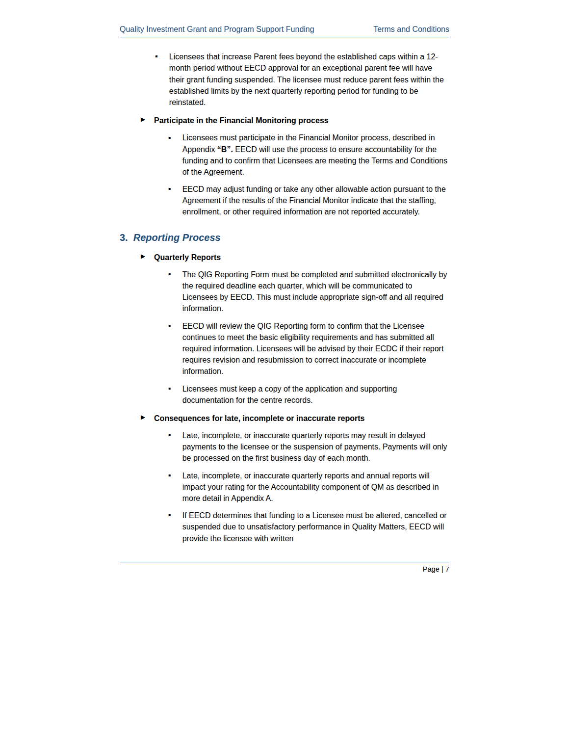Quality Investment Grant and Program Support Funding
Terms and Conditions
Licensees that increase Parent fees beyond the established caps within a 12-month period without EECD approval for an exceptional parent fee will have their grant funding suspended. The licensee must reduce parent fees within the established limits by the next quarterly reporting period for funding to be reinstated.
Participate in the Financial Monitoring process
Licensees must participate in the Financial Monitor process, described in Appendix “B”. EECD will use the process to ensure accountability for the funding and to confirm that Licensees are meeting the Terms and Conditions of the Agreement.
EECD may adjust funding or take any other allowable action pursuant to the Agreement if the results of the Financial Monitor indicate that the staffing, enrollment, or other required information are not reported accurately.
3. Reporting Process
Quarterly Reports
The QIG Reporting Form must be completed and submitted electronically by the required deadline each quarter, which will be communicated to Licensees by EECD. This must include appropriate sign-off and all required information.
EECD will review the QIG Reporting form to confirm that the Licensee continues to meet the basic eligibility requirements and has submitted all required information. Licensees will be advised by their ECDC if their report requires revision and resubmission to correct inaccurate or incomplete information.
Licensees must keep a copy of the application and supporting documentation for the centre records.
Consequences for late, incomplete or inaccurate reports
Late, incomplete, or inaccurate quarterly reports may result in delayed payments to the licensee or the suspension of payments. Payments will only be processed on the first business day of each month.
Late, incomplete, or inaccurate quarterly reports and annual reports will impact your rating for the Accountability component of QM as described in more detail in Appendix A.
If EECD determines that funding to a Licensee must be altered, cancelled or suspended due to unsatisfactory performance in Quality Matters, EECD will provide the licensee with written
Page | 7